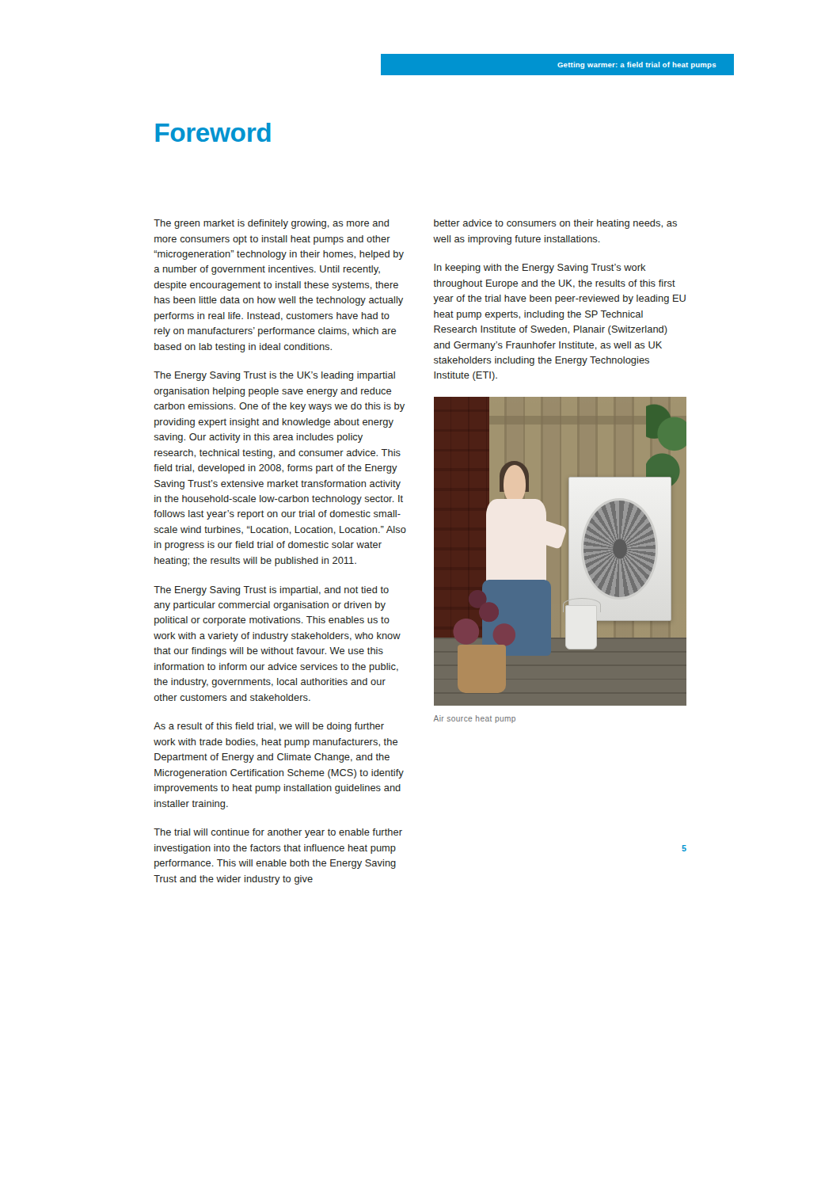Getting warmer: a field trial of heat pumps
Foreword
The green market is definitely growing, as more and more consumers opt to install heat pumps and other “microgeneration” technology in their homes, helped by a number of government incentives. Until recently, despite encouragement to install these systems, there has been little data on how well the technology actually performs in real life. Instead, customers have had to rely on manufacturers’ performance claims, which are based on lab testing in ideal conditions.
The Energy Saving Trust is the UK’s leading impartial organisation helping people save energy and reduce carbon emissions. One of the key ways we do this is by providing expert insight and knowledge about energy saving. Our activity in this area includes policy research, technical testing, and consumer advice. This field trial, developed in 2008, forms part of the Energy Saving Trust’s extensive market transformation activity in the household-scale low-carbon technology sector. It follows last year’s report on our trial of domestic small-scale wind turbines, “Location, Location, Location.” Also in progress is our field trial of domestic solar water heating; the results will be published in 2011.
The Energy Saving Trust is impartial, and not tied to any particular commercial organisation or driven by political or corporate motivations. This enables us to work with a variety of industry stakeholders, who know that our findings will be without favour. We use this information to inform our advice services to the public, the industry, governments, local authorities and our other customers and stakeholders.
As a result of this field trial, we will be doing further work with trade bodies, heat pump manufacturers, the Department of Energy and Climate Change, and the Microgeneration Certification Scheme (MCS) to identify improvements to heat pump installation guidelines and installer training.
The trial will continue for another year to enable further investigation into the factors that influence heat pump performance. This will enable both the Energy Saving Trust and the wider industry to give
better advice to consumers on their heating needs, as well as improving future installations.
In keeping with the Energy Saving Trust’s work throughout Europe and the UK, the results of this first year of the trial have been peer-reviewed by leading EU heat pump experts, including the SP Technical Research Institute of Sweden, Planair (Switzerland) and Germany’s Fraunhofer Institute, as well as UK stakeholders including the Energy Technologies Institute (ETI).
Air source heat pump
5